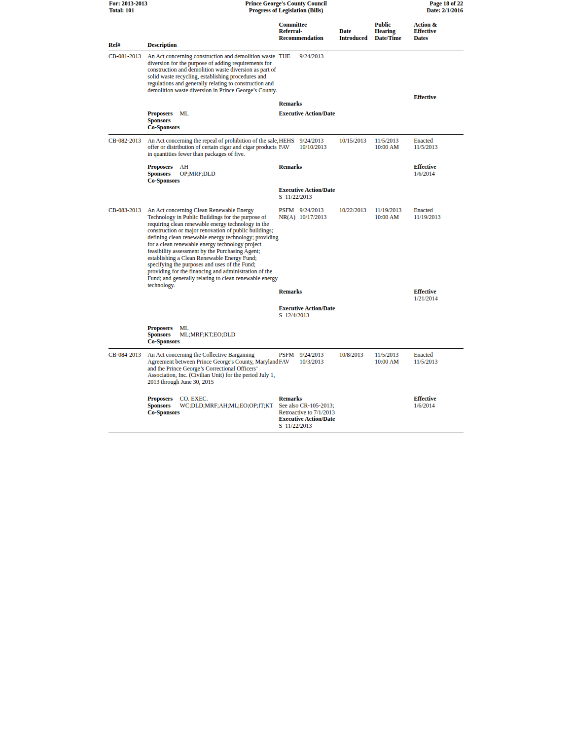| For: 2013-2013 Total: 101 | Prince George's County Council Progress of Legislation (Bills) | Page 18 of 22 Date: 2/1/2016 |
| | | Committee Referral- Recommendation | Date Introduced | Public Hearing Date/Time | Action & Effective Dates |
| Ref# | Description | | | | |
| CB-081-2013 | An Act concerning construction and demolition waste diversion for the purpose of adding requirements for construction and demolition waste diversion as part of solid waste recycling, establishing procedures and regulations and generally relating to construction and demolition waste diversion in Prince George’s County. | THE 9/24/2013 | | | |
| | | | Effective |
| | Remarks | |
| | / Proposers / ML / / Sponsors / / / Co-Sponsors / / | Executive Action/Date | |
| CB-082-2013 | An Act concerning the repeal of prohibition of the sale, offer or distribution of certain cigar and cigar products in quantities fewer than packages of five. | HEHS 9/24/2013 FAV 10/10/2013 | 10/15/2013 | 11/5/2013 10:00 AM | Enacted 11/5/2013 |
| | / Proposers / AH / / Sponsors / OP;MRF;DLD / / Co-Sponsors / / | Remarks | | Effective 1/6/2014 |
| | Executive Action/Date S 11/22/2013 | |
| CB-083-2013 | An Act concerning Clean Renewable Energy Technology in Public Buildings for the purpose of requiring clean renewable energy technology in the construction or major renovation of public buildings; defining clean renewable energy technology; providing for a clean renewable energy technology project feasibility assessment by the Purchasing Agent; establishing a Clean Renewable Energy Fund; specifying the purposes and uses of the Fund; providing for the financing and administration of the Fund; and generally relating to clean renewable energy technology. | PSFM 9/24/2013 NR(A) 10/17/2013 | 10/22/2013 | 11/19/2013 10:00 AM | Enacted 11/19/2013 |
| | | Remarks | | | Effective 1/21/2014 |
| | Executive Action/Date S 12/4/2013 | |
| | / Proposers / ML / / Sponsors / ML;MRF;KT;EO;DLD / / Co-Sponsors / / | |
| CB-084-2013 | An Act concerning the Collective Bargaining Agreement between Prince George's County, Maryland and the Prince George’s Correctional Officers’ Association, Inc. (Civilian Unit) for the period July 1, 2013 through June 30, 2015 | PSFM 9/24/2013 FAV 10/3/2013 | 10/8/2013 | 11/5/2013 10:00 AM | Enacted 11/5/2013 |
| | / Proposers / CO. EXEC. / / Sponsors / WC;DLD;MRF;AH;ML;EO;OP;IT;KT / / Co-Sponsors / / | Remarks See also CR-105-2013; Retroactive to 7/1/2013 Executive Action/Date S 11/22/2013 | | Effective 1/6/2014 |